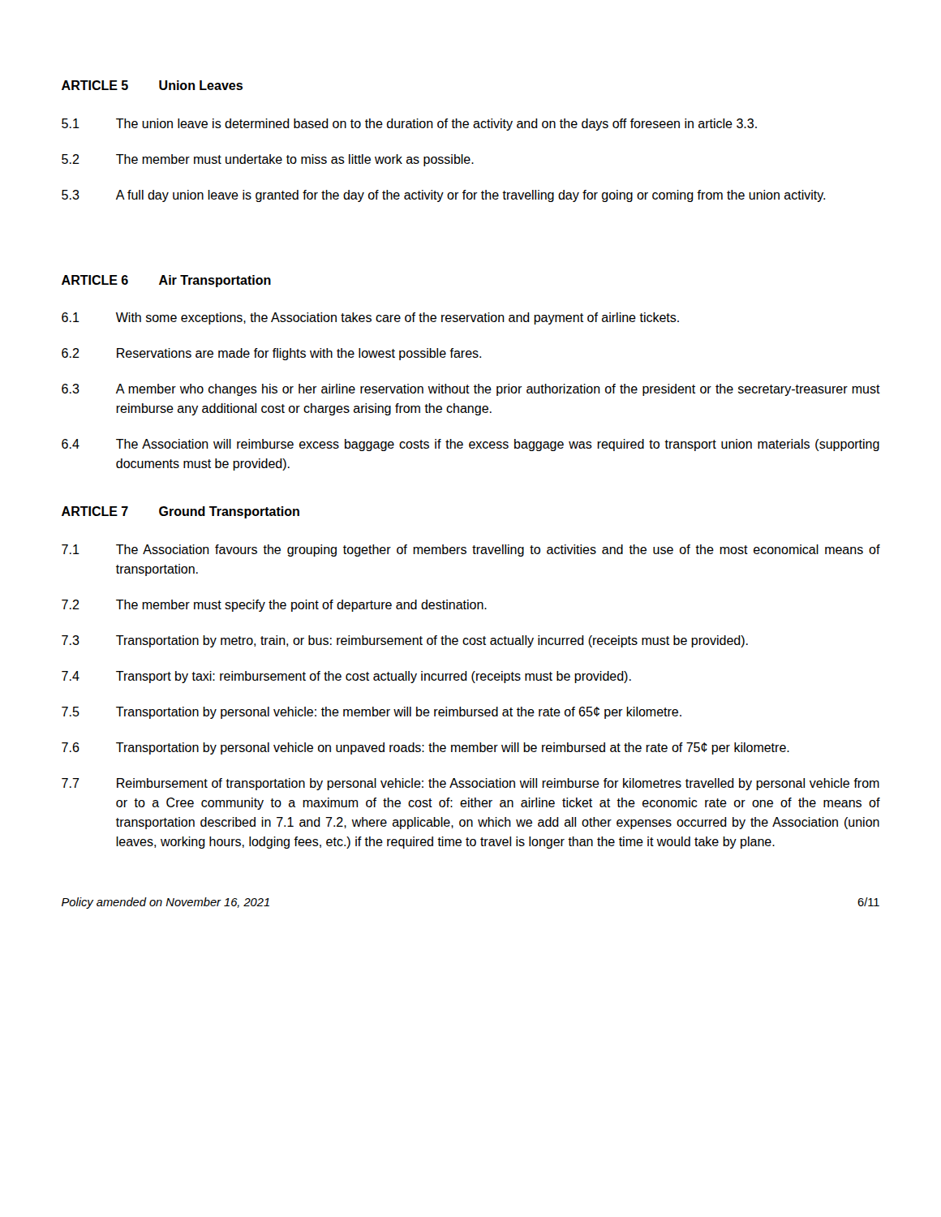ARTICLE 5 Union Leaves
5.1 The union leave is determined based on to the duration of the activity and on the days off foreseen in article 3.3.
5.2 The member must undertake to miss as little work as possible.
5.3 A full day union leave is granted for the day of the activity or for the travelling day for going or coming from the union activity.
ARTICLE 6 Air Transportation
6.1 With some exceptions, the Association takes care of the reservation and payment of airline tickets.
6.2 Reservations are made for flights with the lowest possible fares.
6.3 A member who changes his or her airline reservation without the prior authorization of the president or the secretary-treasurer must reimburse any additional cost or charges arising from the change.
6.4 The Association will reimburse excess baggage costs if the excess baggage was required to transport union materials (supporting documents must be provided).
ARTICLE 7 Ground Transportation
7.1 The Association favours the grouping together of members travelling to activities and the use of the most economical means of transportation.
7.2 The member must specify the point of departure and destination.
7.3 Transportation by metro, train, or bus: reimbursement of the cost actually incurred (receipts must be provided).
7.4 Transport by taxi: reimbursement of the cost actually incurred (receipts must be provided).
7.5 Transportation by personal vehicle: the member will be reimbursed at the rate of 65¢ per kilometre.
7.6 Transportation by personal vehicle on unpaved roads: the member will be reimbursed at the rate of 75¢ per kilometre.
7.7 Reimbursement of transportation by personal vehicle: the Association will reimburse for kilometres travelled by personal vehicle from or to a Cree community to a maximum of the cost of: either an airline ticket at the economic rate or one of the means of transportation described in 7.1 and 7.2, where applicable, on which we add all other expenses occurred by the Association (union leaves, working hours, lodging fees, etc.) if the required time to travel is longer than the time it would take by plane.
Policy amended on November 16, 2021 6/11